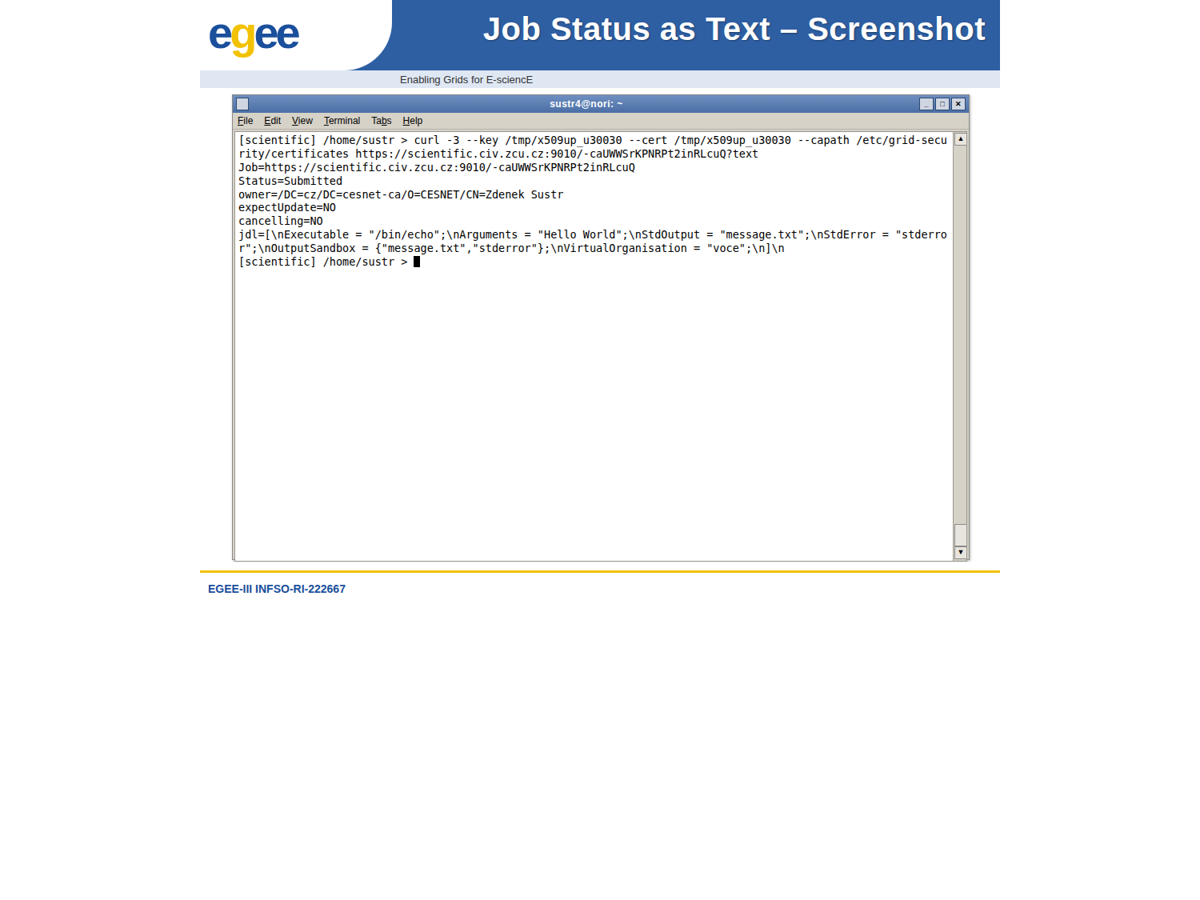Job Status as Text – Screenshot
egee
Enabling Grids for E-sciencE
sustr4@nori: ~
_□✕
File Edit View Terminal Tabs Help
[scientific] /home/sustr > curl -3 --key /tmp/x509up_u30030 --cert /tmp/x509up_u30030 --capath /etc/grid-security/certificates https://scientific.civ.zcu.cz:9010/-caUWWSrKPNRPt2inRLcuQ?text Job=https://scientific.civ.zcu.cz:9010/-caUWWSrKPNRPt2inRLcuQ Status=Submitted owner=/DC=cz/DC=cesnet-ca/O=CESNET/CN=Zdenek Sustr expectUpdate=NO cancelling=NO jdl=[\nExecutable = "/bin/echo";\nArguments = "Hello World";\nStdOutput = "message.txt";\nStdError = "stderror";\nOutputSandbox = {"message.txt","stderror"};\nVirtualOrganisation = "voce";\n]\n [scientific] /home/sustr >
▲
▼
EGEE-III INFSO-RI-222667